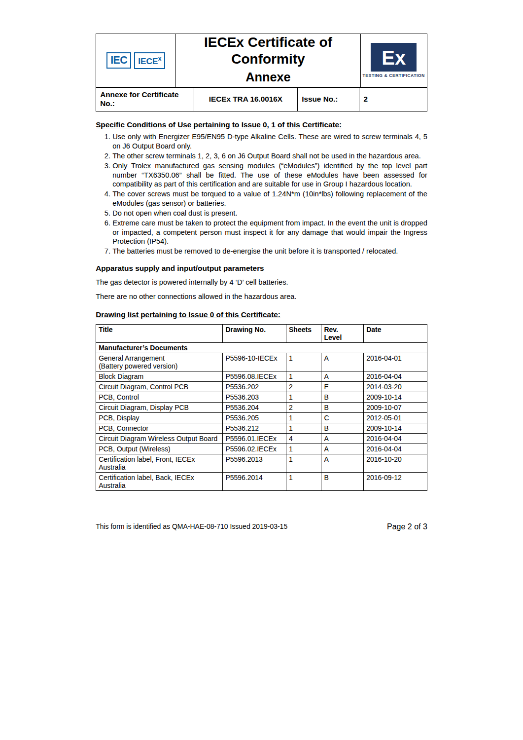| IEC IECE x | IECEx Certificate of Conformity Annexe | Ex TESTING & CERTIFICATION |
| Annexe for Certificate No.: | IECEx TRA 16.0016X | Issue No.: | 2 |
Specific Conditions of Use pertaining to Issue 0, 1 of this Certificate:
Use only with Energizer E95/EN95 D-type Alkaline Cells. These are wired to screw terminals 4, 5 on J6 Output Board only.
The other screw terminals 1, 2, 3, 6 on J6 Output Board shall not be used in the hazardous area.
Only Trolex manufactured gas sensing modules (“eModules”) identified by the top level part number “TX6350.06” shall be fitted. The use of these eModules have been assessed for compatibility as part of this certification and are suitable for use in Group I hazardous location.
The cover screws must be torqued to a value of 1.24N*m (10in*lbs) following replacement of the eModules (gas sensor) or batteries.
Do not open when coal dust is present.
Extreme care must be taken to protect the equipment from impact. In the event the unit is dropped or impacted, a competent person must inspect it for any damage that would impair the Ingress Protection (IP54).
The batteries must be removed to de-energise the unit before it is transported / relocated.
Apparatus supply and input/output parameters
The gas detector is powered internally by 4 ‘D’ cell batteries.
There are no other connections allowed in the hazardous area.
Drawing list pertaining to Issue 0 of this Certificate:
| Manufacturer’s Documents |
| Title | Drawing No. | Sheets | Rev. Level | Date |
| General Arrangement (Battery powered version) | P5596-10-IECEx | 1 | A | 2016-04-01 |
| Block Diagram | P5596.08.IECEx | 1 | A | 2016-04-04 |
| Circuit Diagram, Control PCB | P5536.202 | 2 | E | 2014-03-20 |
| PCB, Control | P5536.203 | 1 | B | 2009-10-14 |
| Circuit Diagram, Display PCB | P5536.204 | 2 | B | 2009-10-07 |
| PCB, Display | P5536.205 | 1 | C | 2012-05-01 |
| PCB, Connector | P5536.212 | 1 | B | 2009-10-14 |
| Circuit Diagram Wireless Output Board | P5596.01.IECEx | 4 | A | 2016-04-04 |
| PCB, Output (Wireless) | P5596.02.IECEx | 1 | A | 2016-04-04 |
| Certification label, Front, IECEx Australia | P5596.2013 | 1 | A | 2016-10-20 |
| Certification label, Back, IECEx Australia | P5596.2014 | 1 | B | 2016-09-12 |
This form is identified as QMA-HAE-08-710 Issued 2019-03-15
Page 2 of 3